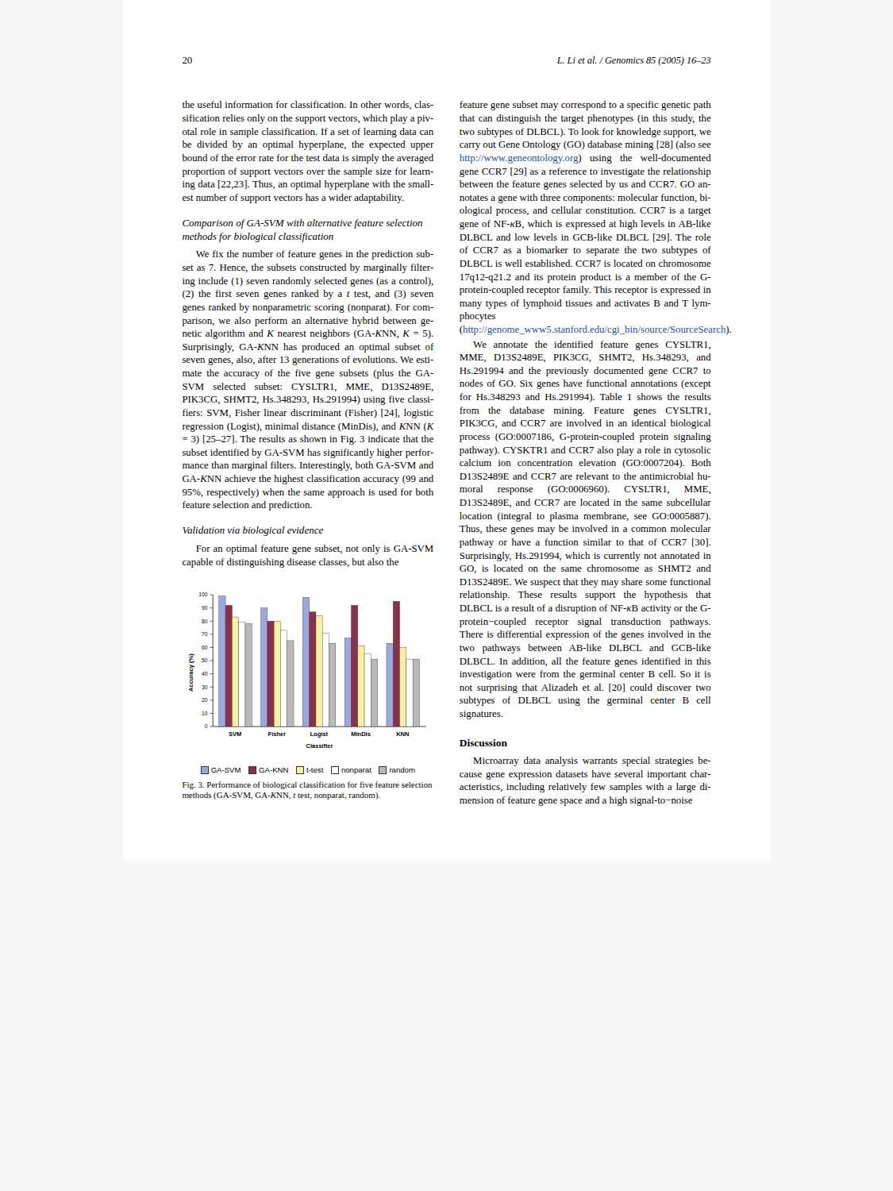20
L. Li et al. / Genomics 85 (2005) 16–23
the useful information for classification. In other words, classification relies only on the support vectors, which play a pivotal role in sample classification. If a set of learning data can be divided by an optimal hyperplane, the expected upper bound of the error rate for the test data is simply the averaged proportion of support vectors over the sample size for learning data [22,23]. Thus, an optimal hyperplane with the smallest number of support vectors has a wider adaptability.
Comparison of GA-SVM with alternative feature selection methods for biological classification
We fix the number of feature genes in the prediction subset as 7. Hence, the subsets constructed by marginally filtering include (1) seven randomly selected genes (as a control), (2) the first seven genes ranked by a t test, and (3) seven genes ranked by nonparametric scoring (nonparat). For comparison, we also perform an alternative hybrid between genetic algorithm and K nearest neighbors (GA-KNN, K = 5). Surprisingly, GA-KNN has produced an optimal subset of seven genes, also, after 13 generations of evolutions. We estimate the accuracy of the five gene subsets (plus the GA-SVM selected subset: CYSLTR1, MME, D13S2489E, PIK3CG, SHMT2, Hs.348293, Hs.291994) using five classifiers: SVM, Fisher linear discriminant (Fisher) [24], logistic regression (Logist), minimal distance (MinDis), and KNN (K = 3) [25–27]. The results as shown in Fig. 3 indicate that the subset identified by GA-SVM has significantly higher performance than marginal filters. Interestingly, both GA-SVM and GA-KNN achieve the highest classification accuracy (99 and 95%, respectively) when the same approach is used for both feature selection and prediction.
Validation via biological evidence
For an optimal feature gene subset, not only is GA-SVM capable of distinguishing disease classes, but also the
0 10 20 30 40 50 60 70 80 90 100 Accuracy (%) SVM Fisher Logist MinDis KNN Classifier
GA-SVM GA-KNN t-test nonparat random
Fig. 3. Performance of biological classification for five feature selection methods (GA-SVM, GA-KNN, t test, nonparat, random).
feature gene subset may correspond to a specific genetic path that can distinguish the target phenotypes (in this study, the two subtypes of DLBCL). To look for knowledge support, we carry out Gene Ontology (GO) database mining [28] (also see http://www.geneontology.org) using the well-documented gene CCR7 [29] as a reference to investigate the relationship between the feature genes selected by us and CCR7. GO annotates a gene with three components: molecular function, biological process, and cellular constitution. CCR7 is a target gene of NF-κ B, which is expressed at high levels in AB-like DLBCL and low levels in GCB-like DLBCL [29]. The role of CCR7 as a biomarker to separate the two subtypes of DLBCL is well established. CCR7 is located on chromosome 17q12-q21.2 and its protein product is a member of the G-protein-coupled receptor family. This receptor is expressed in many types of lymphoid tissues and activates B and T lymphocytes (http://genome_www5.stanford.edu/cgi_bin/source/SourceSearch).
We annotate the identified feature genes CYSLTR1, MME, D13S2489E, PIK3CG, SHMT2, Hs.348293, and Hs.291994 and the previously documented gene CCR7 to nodes of GO. Six genes have functional annotations (except for Hs.348293 and Hs.291994). Table 1 shows the results from the database mining. Feature genes CYSLTR1, PIK3CG, and CCR7 are involved in an identical biological process (GO:0007186, G-protein-coupled protein signaling pathway). CYSKTR1 and CCR7 also play a role in cytosolic calcium ion concentration elevation (GO:0007204). Both D13S2489E and CCR7 are relevant to the antimicrobial humoral response (GO:0006960). CYSLTR1, MME, D13S2489E, and CCR7 are located in the same subcellular location (integral to plasma membrane, see GO:0005887). Thus, these genes may be involved in a common molecular pathway or have a function similar to that of CCR7 [30]. Surprisingly, Hs.291994, which is currently not annotated in GO, is located on the same chromosome as SHMT2 and D13S2489E. We suspect that they may share some functional relationship. These results support the hypothesis that DLBCL is a result of a disruption of NF-κ B activity or the G-protein−coupled receptor signal transduction pathways. There is differential expression of the genes involved in the two pathways between AB-like DLBCL and GCB-like DLBCL. In addition, all the feature genes identified in this investigation were from the germinal center B cell. So it is not surprising that Alizadeh et al. [20] could discover two subtypes of DLBCL using the germinal center B cell signatures.
Discussion
Microarray data analysis warrants special strategies because gene expression datasets have several important characteristics, including relatively few samples with a large dimension of feature gene space and a high signal-to−noise